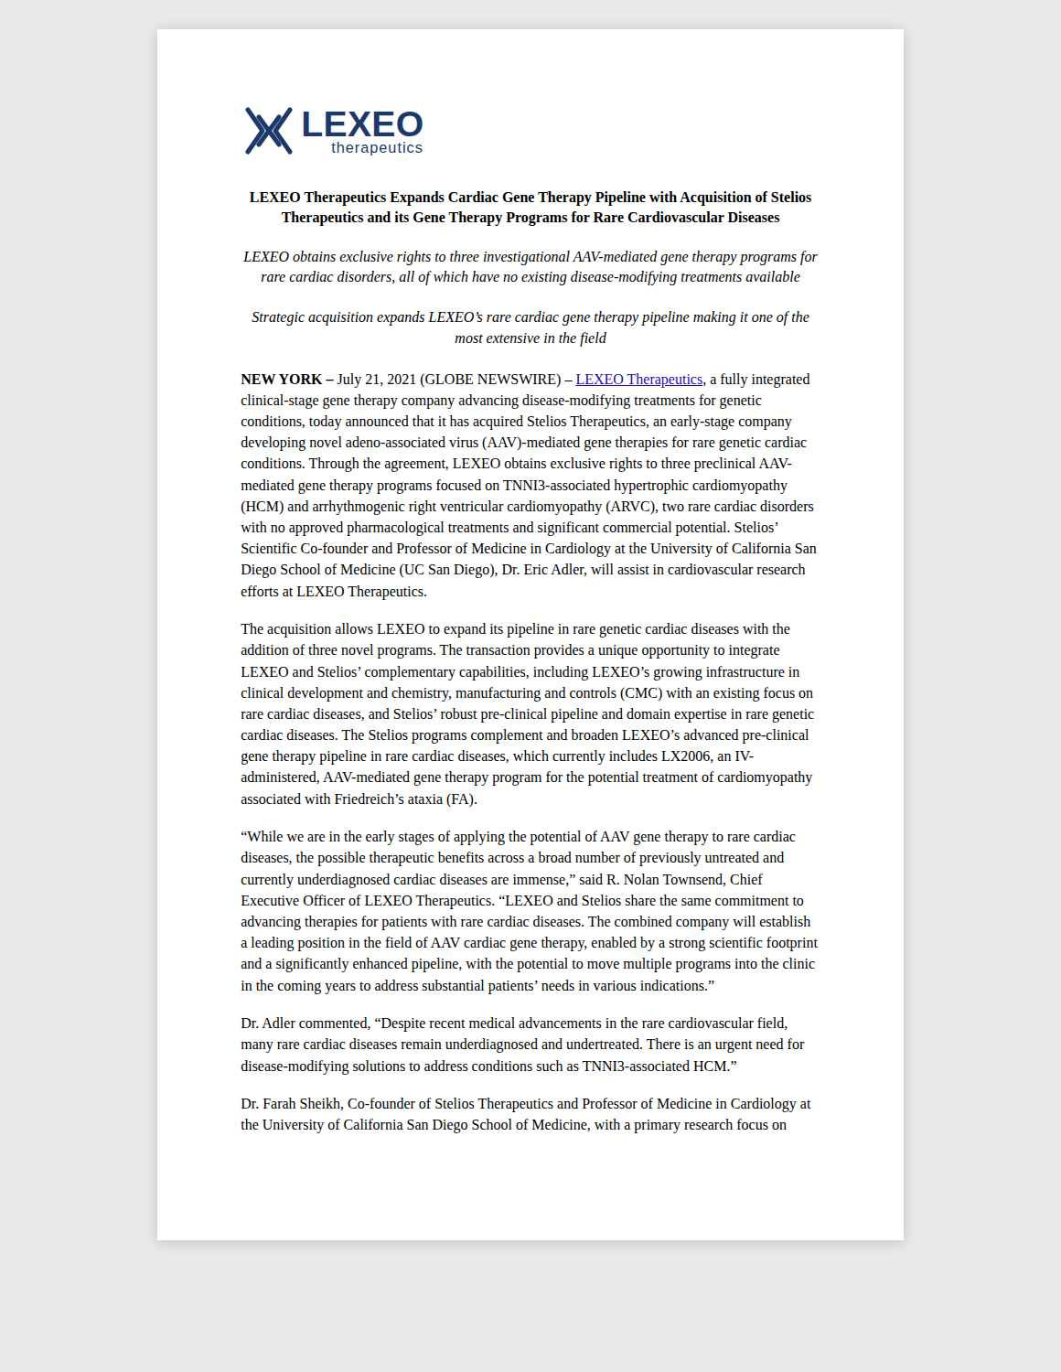LEXEO therapeutics
LEXEO Therapeutics Expands Cardiac Gene Therapy Pipeline with Acquisition of Stelios Therapeutics and its Gene Therapy Programs for Rare Cardiovascular Diseases
LEXEO obtains exclusive rights to three investigational AAV-mediated gene therapy programs for rare cardiac disorders, all of which have no existing disease-modifying treatments available
Strategic acquisition expands LEXEO’s rare cardiac gene therapy pipeline making it one of the most extensive in the field
NEW YORK – July 21, 2021 (GLOBE NEWSWIRE) – LEXEO Therapeutics, a fully integrated clinical-stage gene therapy company advancing disease-modifying treatments for genetic conditions, today announced that it has acquired Stelios Therapeutics, an early-stage company developing novel adeno-associated virus (AAV)-mediated gene therapies for rare genetic cardiac conditions. Through the agreement, LEXEO obtains exclusive rights to three preclinical AAV-mediated gene therapy programs focused on TNNI3-associated hypertrophic cardiomyopathy (HCM) and arrhythmogenic right ventricular cardiomyopathy (ARVC), two rare cardiac disorders with no approved pharmacological treatments and significant commercial potential. Stelios’ Scientific Co-founder and Professor of Medicine in Cardiology at the University of California San Diego School of Medicine (UC San Diego), Dr. Eric Adler, will assist in cardiovascular research efforts at LEXEO Therapeutics.
The acquisition allows LEXEO to expand its pipeline in rare genetic cardiac diseases with the addition of three novel programs. The transaction provides a unique opportunity to integrate LEXEO and Stelios’ complementary capabilities, including LEXEO’s growing infrastructure in clinical development and chemistry, manufacturing and controls (CMC) with an existing focus on rare cardiac diseases, and Stelios’ robust pre-clinical pipeline and domain expertise in rare genetic cardiac diseases. The Stelios programs complement and broaden LEXEO’s advanced pre-clinical gene therapy pipeline in rare cardiac diseases, which currently includes LX2006, an IV-administered, AAV-mediated gene therapy program for the potential treatment of cardiomyopathy associated with Friedreich’s ataxia (FA).
“While we are in the early stages of applying the potential of AAV gene therapy to rare cardiac diseases, the possible therapeutic benefits across a broad number of previously untreated and currently underdiagnosed cardiac diseases are immense,” said R. Nolan Townsend, Chief Executive Officer of LEXEO Therapeutics. “LEXEO and Stelios share the same commitment to advancing therapies for patients with rare cardiac diseases. The combined company will establish a leading position in the field of AAV cardiac gene therapy, enabled by a strong scientific footprint and a significantly enhanced pipeline, with the potential to move multiple programs into the clinic in the coming years to address substantial patients’ needs in various indications.”
Dr. Adler commented, “Despite recent medical advancements in the rare cardiovascular field, many rare cardiac diseases remain underdiagnosed and undertreated. There is an urgent need for disease-modifying solutions to address conditions such as TNNI3-associated HCM.”
Dr. Farah Sheikh, Co-founder of Stelios Therapeutics and Professor of Medicine in Cardiology at the University of California San Diego School of Medicine, with a primary research focus on